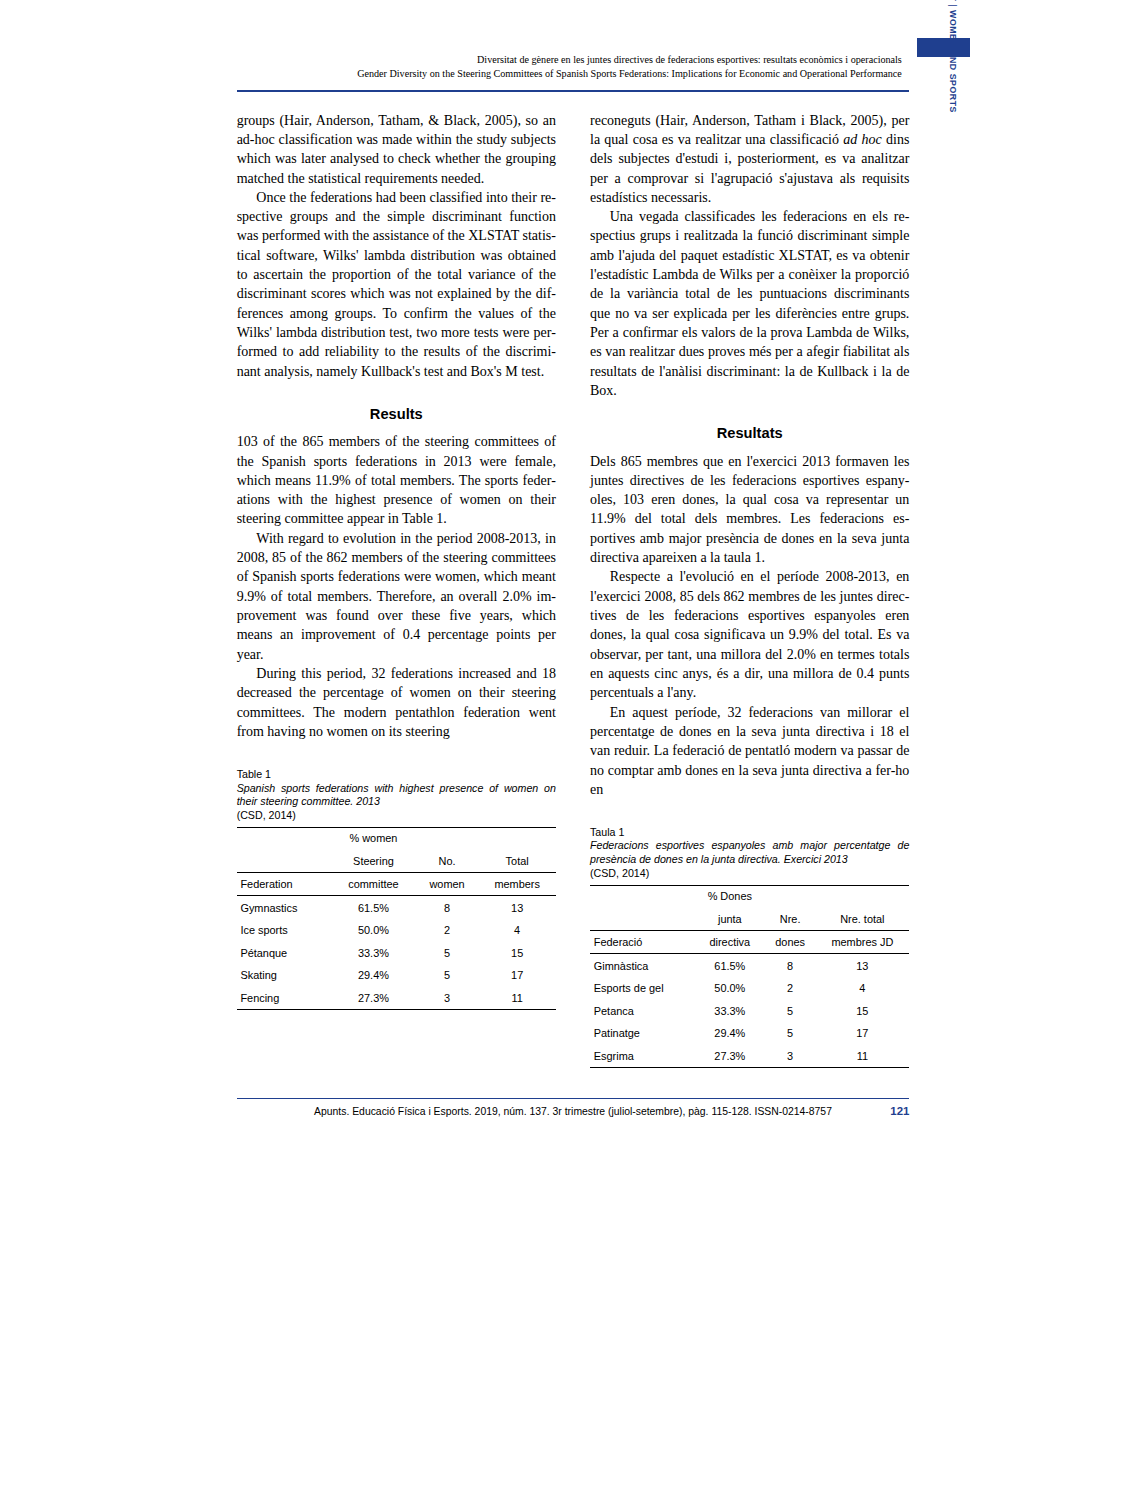Diversitat de gènere en les juntes directives de federacions esportives: resultats econòmics i operacionals
Gender Diversity on the Steering Committees of Spanish Sports Federations: Implications for Economic and Operational Performance
DONA I ESPORT | WOMEN AND SPORTS
groups (Hair, Anderson, Tatham, & Black, 2005), so an ad-hoc classification was made within the study subjects which was later analysed to check whether the grouping matched the statistical requirements needed.
Once the federations had been classified into their respective groups and the simple discriminant function was performed with the assistance of the XLSTAT statistical software, Wilks' lambda distribution was obtained to ascertain the proportion of the total variance of the discriminant scores which was not explained by the differences among groups. To confirm the values of the Wilks' lambda distribution test, two more tests were performed to add reliability to the results of the discriminant analysis, namely Kullback's test and Box's M test.
Results
103 of the 865 members of the steering committees of the Spanish sports federations in 2013 were female, which means 11.9% of total members. The sports federations with the highest presence of women on their steering committee appear in Table 1.
With regard to evolution in the period 2008-2013, in 2008, 85 of the 862 members of the steering committees of Spanish sports federations were women, which meant 9.9% of total members. Therefore, an overall 2.0% improvement was found over these five years, which means an improvement of 0.4 percentage points per year.
During this period, 32 federations increased and 18 decreased the percentage of women on their steering committees. The modern pentathlon federation went from having no women on its steering
Table 1
Spanish sports federations with highest presence of women on their steering committee. 2013
(CSD, 2014)
| | % women | | |
| --- | --- | --- | --- |
| | Steering | No. | Total |
| Federation | committee | women | members |
| Gymnastics | 61.5% | 8 | 13 |
| Ice sports | 50.0% | 2 | 4 |
| Pétanque | 33.3% | 5 | 15 |
| Skating | 29.4% | 5 | 17 |
| Fencing | 27.3% | 3 | 11 |
reconeguts (Hair, Anderson, Tatham i Black, 2005), per la qual cosa es va realitzar una classificació ad hoc dins dels subjectes d'estudi i, posteriorment, es va analitzar per a comprovar si l'agrupació s'ajustava als requisits estadístics necessaris.
Una vegada classificades les federacions en els respectius grups i realitzada la funció discriminant simple amb l'ajuda del paquet estadístic XLSTAT, es va obtenir l'estadístic Lambda de Wilks per a conèixer la proporció de la variància total de les puntuacions discriminants que no va ser explicada per les diferències entre grups. Per a confirmar els valors de la prova Lambda de Wilks, es van realitzar dues proves més per a afegir fiabilitat als resultats de l'anàlisi discriminant: la de Kullback i la de Box.
Resultats
Dels 865 membres que en l'exercici 2013 formaven les juntes directives de les federacions esportives espanyoles, 103 eren dones, la qual cosa va representar un 11.9% del total dels membres. Les federacions esportives amb major presència de dones en la seva junta directiva apareixen a la taula 1.
Respecte a l'evolució en el període 2008-2013, en l'exercici 2008, 85 dels 862 membres de les juntes directives de les federacions esportives espanyoles eren dones, la qual cosa significava un 9.9% del total. Es va observar, per tant, una millora del 2.0% en termes totals en aquests cinc anys, és a dir, una millora de 0.4 punts percentuals a l'any.
En aquest període, 32 federacions van millorar el percentatge de dones en la seva junta directiva i 18 el van reduir. La federació de pentatló modern va passar de no comptar amb dones en la seva junta directiva a fer-ho en
Taula 1
Federacions esportives espanyoles amb major percentatge de presència de dones en la junta directiva. Exercici 2013
(CSD, 2014)
| | % Dones | | |
| --- | --- | --- | --- |
| | junta | Nre. | Nre. total |
| Federació | directiva | dones | membres JD |
| Gimnàstica | 61.5% | 8 | 13 |
| Esports de gel | 50.0% | 2 | 4 |
| Petanca | 33.3% | 5 | 15 |
| Patinatge | 29.4% | 5 | 17 |
| Esgrima | 27.3% | 3 | 11 |
Apunts. Educació Física i Esports. 2019, núm. 137. 3r trimestre (juliol-setembre), pàg. 115-128. ISSN-0214-8757
121